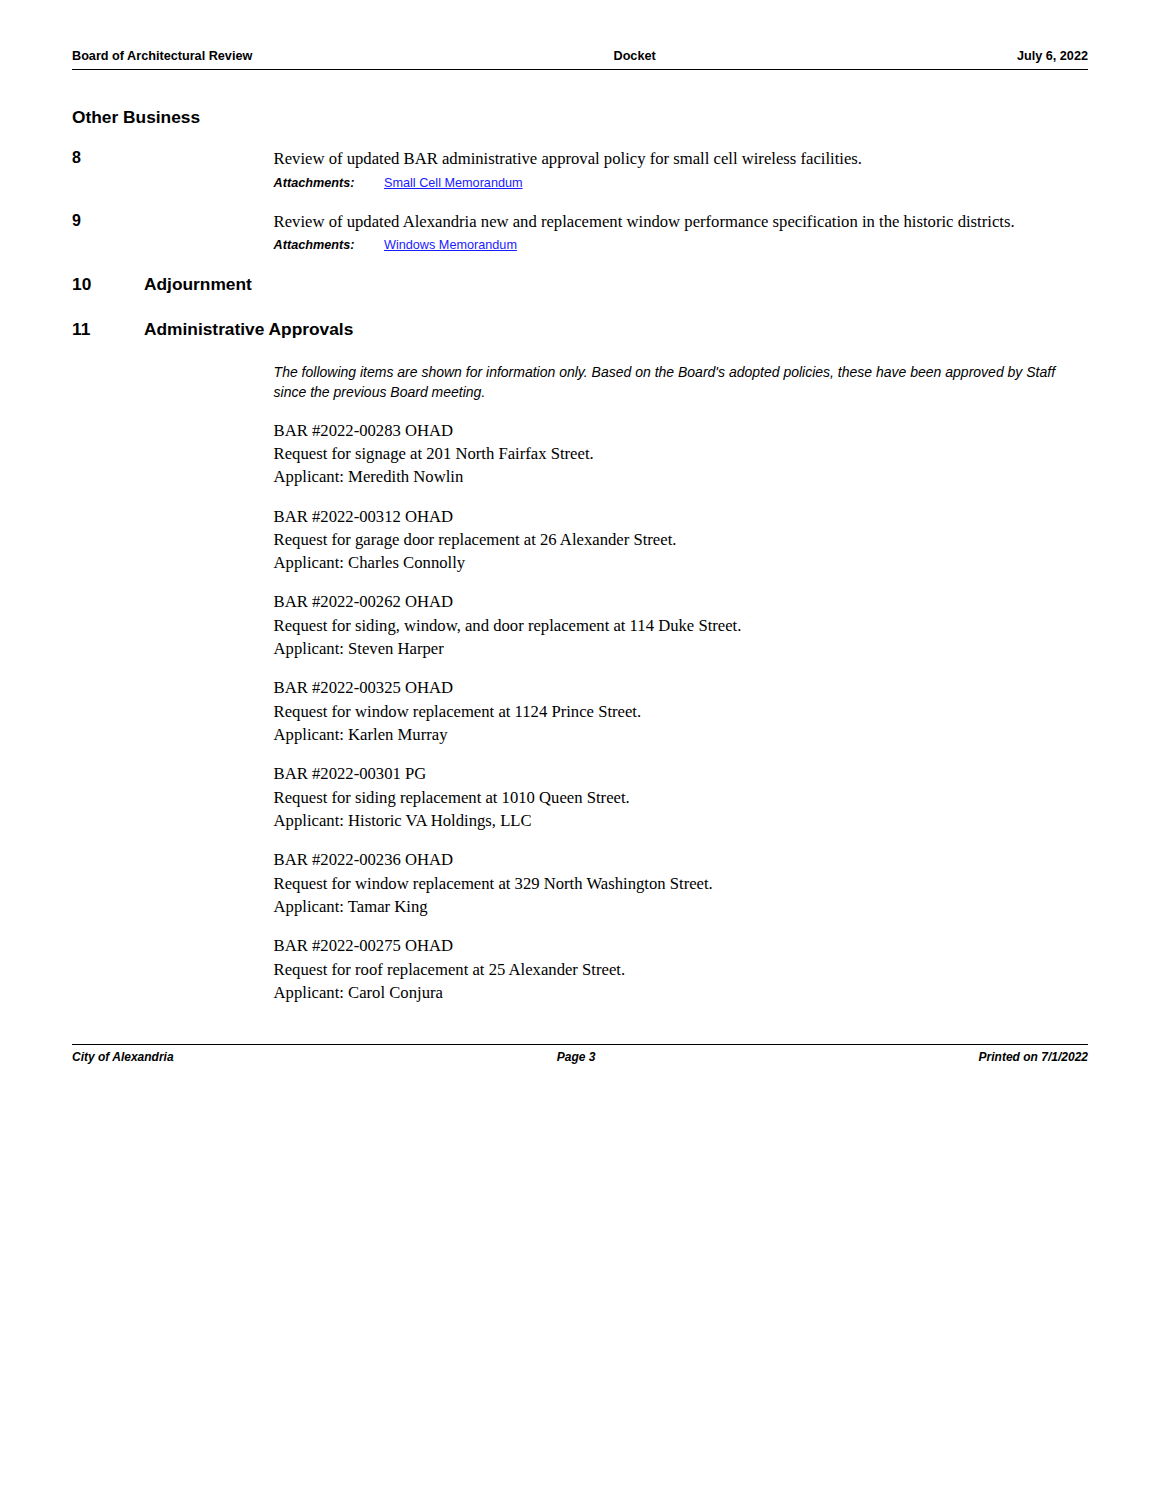Board of Architectural Review
Docket
July 6, 2022
Other Business
8
Review of updated BAR administrative approval policy for small cell wireless facilities.
Attachments: Small Cell Memorandum
9
Review of updated Alexandria new and replacement window performance specification in the historic districts.
Attachments: Windows Memorandum
10
Adjournment
11
Administrative Approvals
The following items are shown for information only. Based on the Board's adopted policies, these have been approved by Staff since the previous Board meeting.
BAR #2022-00283 OHAD
Request for signage at 201 North Fairfax Street.
Applicant: Meredith Nowlin
BAR #2022-00312 OHAD
Request for garage door replacement at 26 Alexander Street.
Applicant: Charles Connolly
BAR #2022-00262 OHAD
Request for siding, window, and door replacement at 114 Duke Street.
Applicant: Steven Harper
BAR #2022-00325 OHAD
Request for window replacement at 1124 Prince Street.
Applicant: Karlen Murray
BAR #2022-00301 PG
Request for siding replacement at 1010 Queen Street.
Applicant: Historic VA Holdings, LLC
BAR #2022-00236 OHAD
Request for window replacement at 329 North Washington Street.
Applicant: Tamar King
BAR #2022-00275 OHAD
Request for roof replacement at 25 Alexander Street.
Applicant: Carol Conjura
City of Alexandria
Page 3
Printed on 7/1/2022